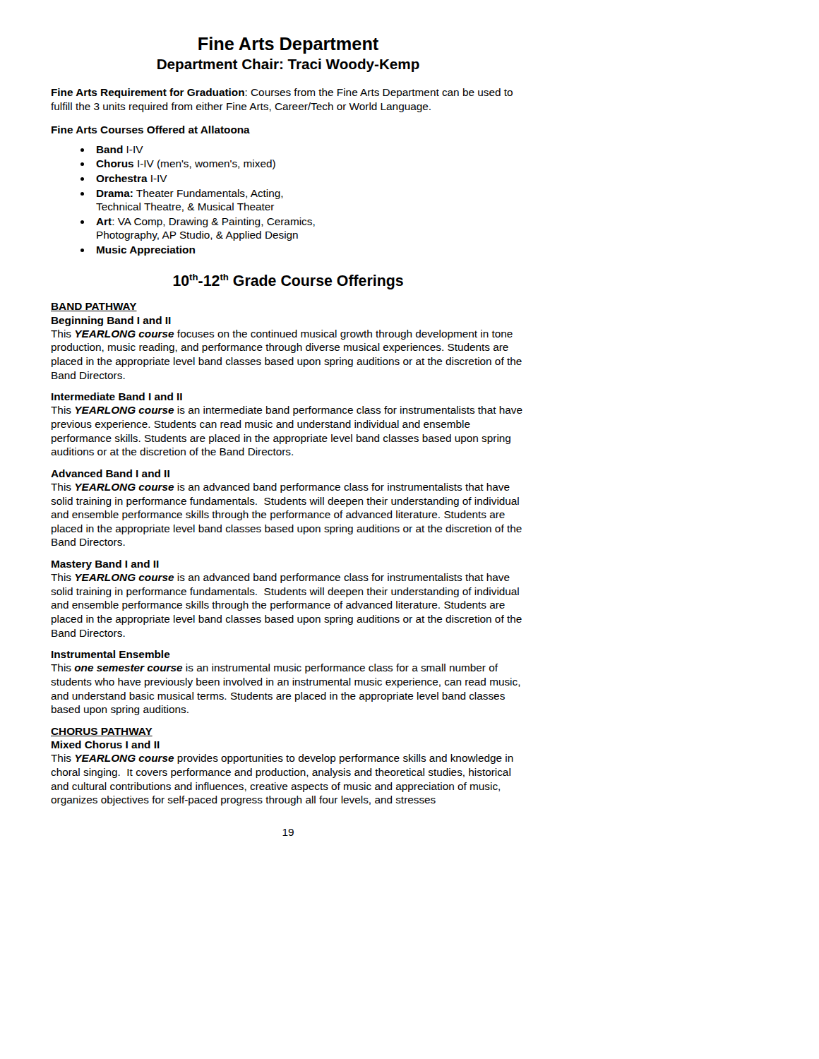Fine Arts Department
Department Chair: Traci Woody-Kemp
Fine Arts Requirement for Graduation: Courses from the Fine Arts Department can be used to fulfill the 3 units required from either Fine Arts, Career/Tech or World Language.
Fine Arts Courses Offered at Allatoona
Band I-IV
Chorus I-IV (men's, women's, mixed)
Orchestra I-IV
Drama: Theater Fundamentals, Acting,
Technical Theatre, & Musical Theater
Art: VA Comp, Drawing & Painting, Ceramics,
Photography, AP Studio, & Applied Design
Music Appreciation
10th-12th Grade Course Offerings
BAND PATHWAY
Beginning Band I and II
This YEARLONG course focuses on the continued musical growth through development in tone production, music reading, and performance through diverse musical experiences. Students are placed in the appropriate level band classes based upon spring auditions or at the discretion of the Band Directors.
Intermediate Band I and II
This YEARLONG course is an intermediate band performance class for instrumentalists that have previous experience. Students can read music and understand individual and ensemble performance skills. Students are placed in the appropriate level band classes based upon spring auditions or at the discretion of the Band Directors.
Advanced Band I and II
This YEARLONG course is an advanced band performance class for instrumentalists that have solid training in performance fundamentals. Students will deepen their understanding of individual and ensemble performance skills through the performance of advanced literature. Students are placed in the appropriate level band classes based upon spring auditions or at the discretion of the Band Directors.
Mastery Band I and II
This YEARLONG course is an advanced band performance class for instrumentalists that have solid training in performance fundamentals. Students will deepen their understanding of individual and ensemble performance skills through the performance of advanced literature. Students are placed in the appropriate level band classes based upon spring auditions or at the discretion of the Band Directors.
Instrumental Ensemble
This one semester course is an instrumental music performance class for a small number of students who have previously been involved in an instrumental music experience, can read music, and understand basic musical terms. Students are placed in the appropriate level band classes based upon spring auditions.
CHORUS PATHWAY
Mixed Chorus I and II
This YEARLONG course provides opportunities to develop performance skills and knowledge in choral singing. It covers performance and production, analysis and theoretical studies, historical and cultural contributions and influences, creative aspects of music and appreciation of music, organizes objectives for self-paced progress through all four levels, and stresses
19